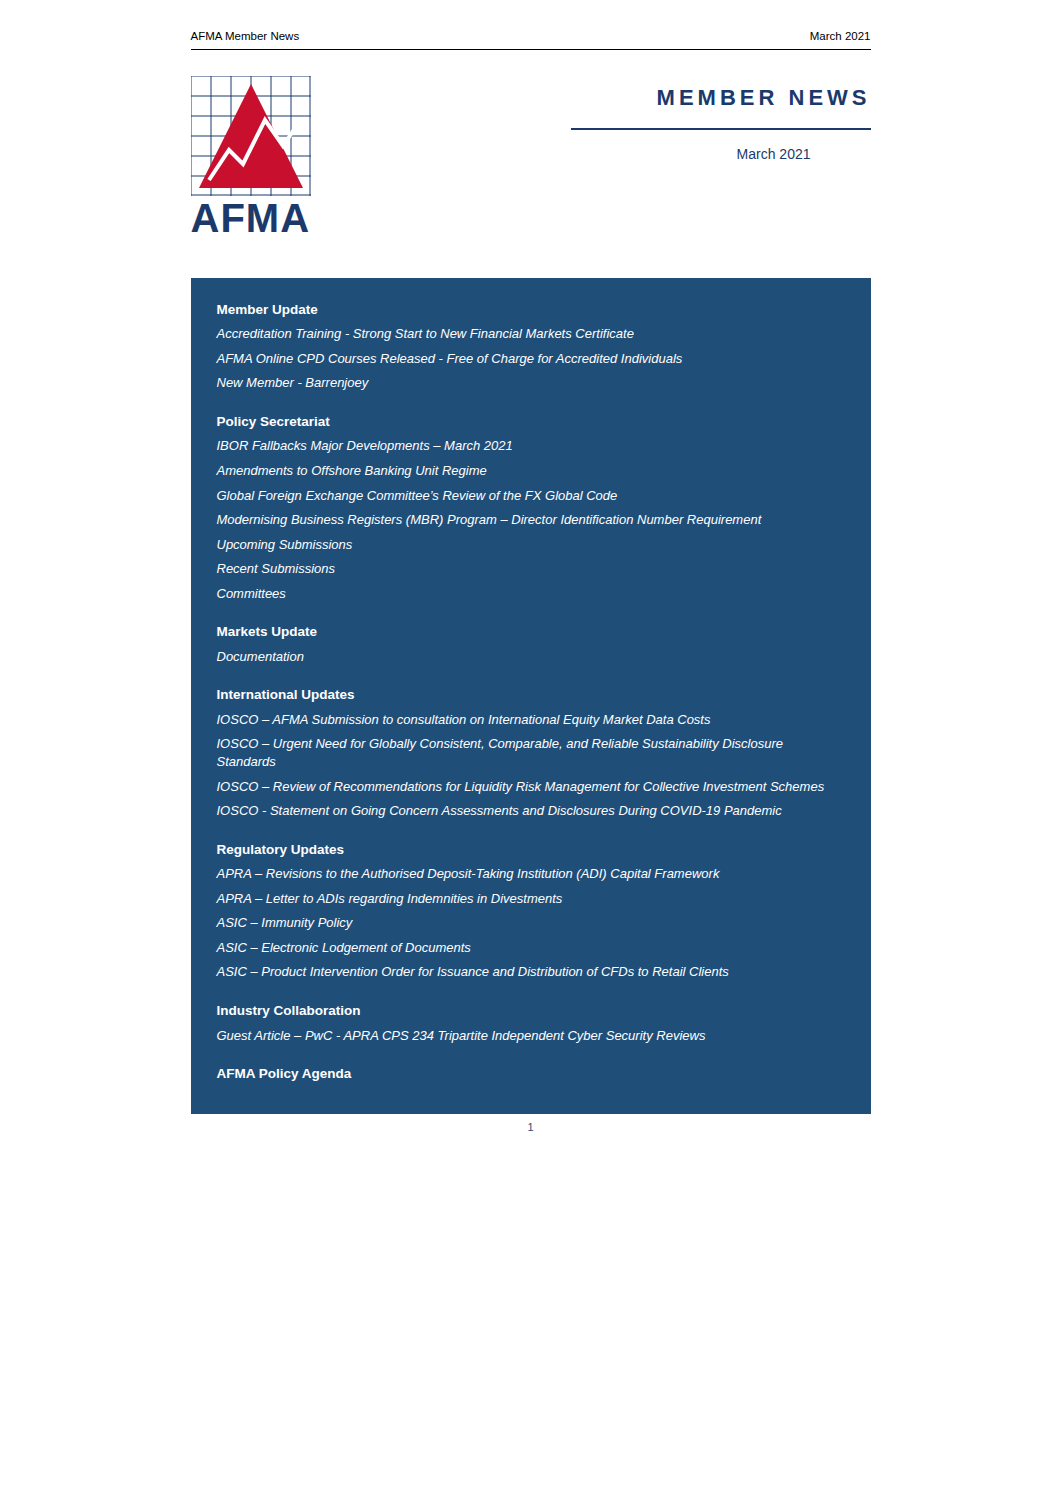AFMA Member News March 2021
AFMA
MEMBER NEWS
March 2021
Member Update
Accreditation Training - Strong Start to New Financial Markets Certificate
AFMA Online CPD Courses Released - Free of Charge for Accredited Individuals
New Member - Barrenjoey
Policy Secretariat
IBOR Fallbacks Major Developments – March 2021
Amendments to Offshore Banking Unit Regime
Global Foreign Exchange Committee’s Review of the FX Global Code
Modernising Business Registers (MBR) Program – Director Identification Number Requirement
Upcoming Submissions
Recent Submissions
Committees
Markets Update
Documentation
International Updates
IOSCO – AFMA Submission to consultation on International Equity Market Data Costs
IOSCO – Urgent Need for Globally Consistent, Comparable, and Reliable Sustainability Disclosure Standards
IOSCO – Review of Recommendations for Liquidity Risk Management for Collective Investment Schemes
IOSCO - Statement on Going Concern Assessments and Disclosures During COVID-19 Pandemic
Regulatory Updates
APRA – Revisions to the Authorised Deposit-Taking Institution (ADI) Capital Framework
APRA – Letter to ADIs regarding Indemnities in Divestments
ASIC – Immunity Policy
ASIC – Electronic Lodgement of Documents
ASIC – Product Intervention Order for Issuance and Distribution of CFDs to Retail Clients
Industry Collaboration
Guest Article – PwC - APRA CPS 234 Tripartite Independent Cyber Security Reviews
AFMA Policy Agenda
1